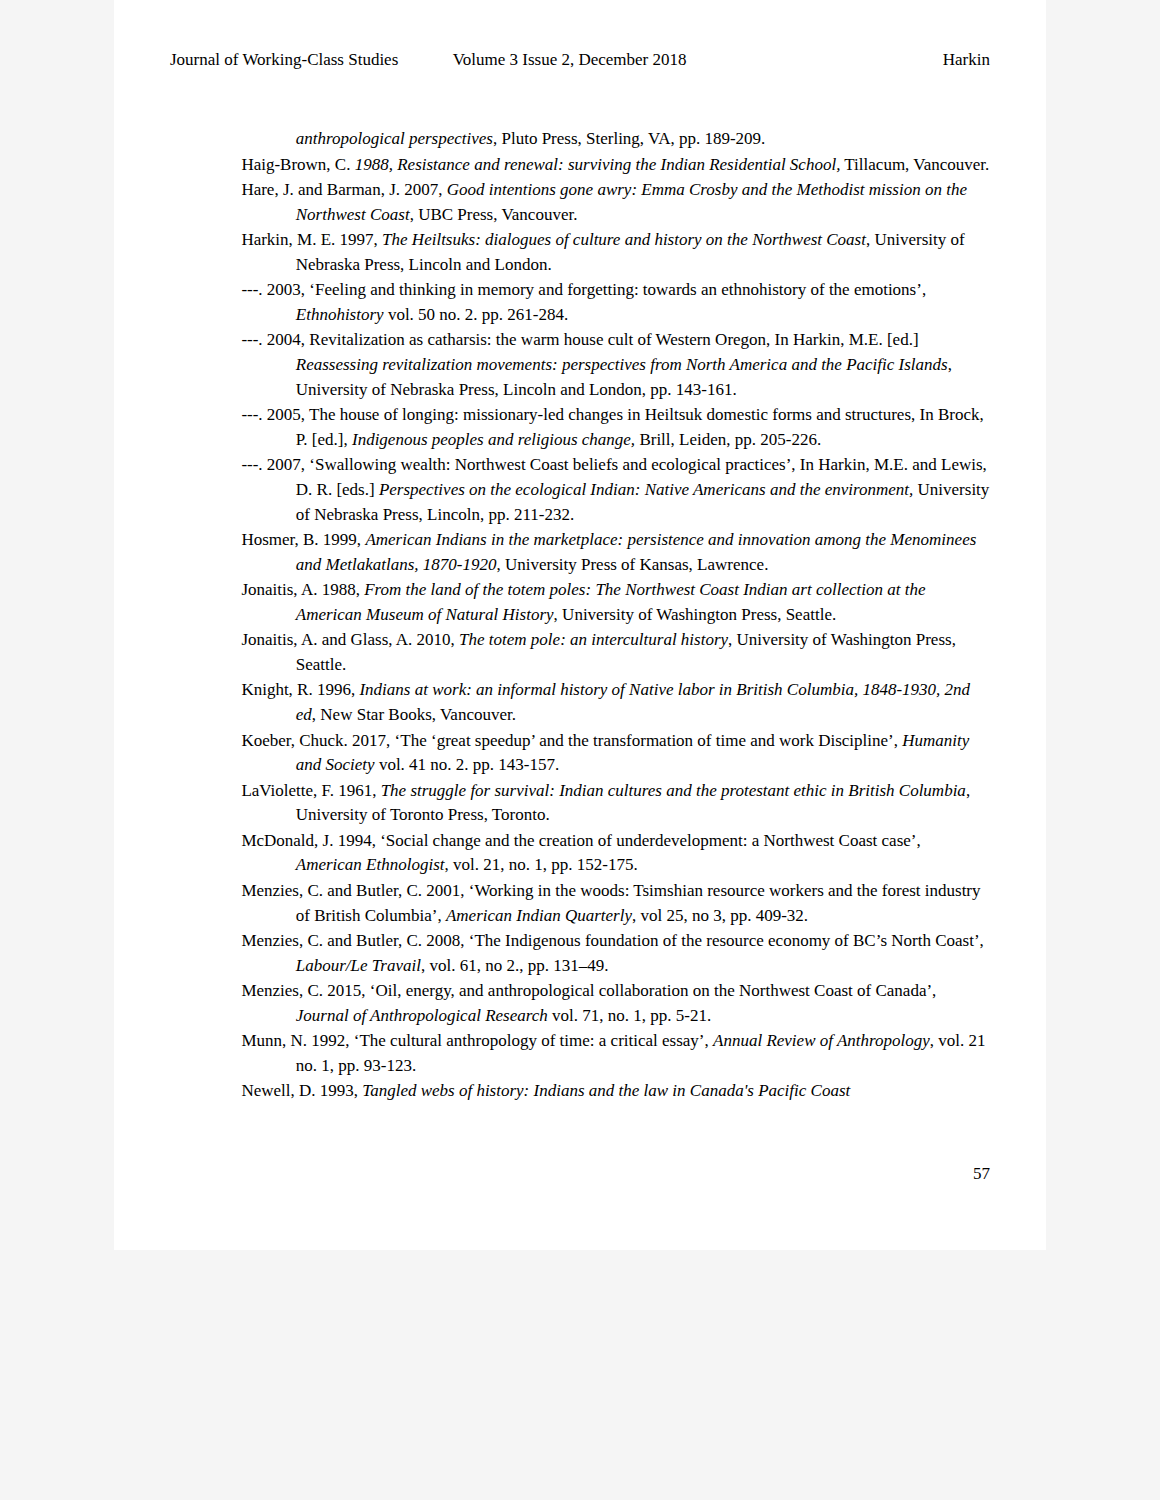Journal of Working-Class Studies Volume 3 Issue 2, December 2018 Harkin
anthropological perspectives, Pluto Press, Sterling, VA, pp. 189-209.
Haig-Brown, C. 1988, Resistance and renewal: surviving the Indian Residential School, Tillacum, Vancouver.
Hare, J. and Barman, J. 2007, Good intentions gone awry: Emma Crosby and the Methodist mission on the Northwest Coast, UBC Press, Vancouver.
Harkin, M. E. 1997, The Heiltsuks: dialogues of culture and history on the Northwest Coast, University of Nebraska Press, Lincoln and London.
---. 2003, ‘Feeling and thinking in memory and forgetting: towards an ethnohistory of the emotions’, Ethnohistory vol. 50 no. 2. pp. 261-284.
---. 2004, Revitalization as catharsis: the warm house cult of Western Oregon, In Harkin, M.E. [ed.] Reassessing revitalization movements: perspectives from North America and the Pacific Islands, University of Nebraska Press, Lincoln and London, pp. 143-161.
---. 2005, The house of longing: missionary-led changes in Heiltsuk domestic forms and structures, In Brock, P. [ed.], Indigenous peoples and religious change, Brill, Leiden, pp. 205-226.
---. 2007, ‘Swallowing wealth: Northwest Coast beliefs and ecological practices’, In Harkin, M.E. and Lewis, D. R. [eds.] Perspectives on the ecological Indian: Native Americans and the environment, University of Nebraska Press, Lincoln, pp. 211-232.
Hosmer, B. 1999, American Indians in the marketplace: persistence and innovation among the Menominees and Metlakatlans, 1870-1920, University Press of Kansas, Lawrence.
Jonaitis, A. 1988, From the land of the totem poles: The Northwest Coast Indian art collection at the American Museum of Natural History, University of Washington Press, Seattle.
Jonaitis, A. and Glass, A. 2010, The totem pole: an intercultural history, University of Washington Press, Seattle.
Knight, R. 1996, Indians at work: an informal history of Native labor in British Columbia, 1848-1930, 2nd ed, New Star Books, Vancouver.
Koeber, Chuck. 2017, ‘The ‘great speedup’ and the transformation of time and work Discipline’, Humanity and Society vol. 41 no. 2. pp. 143-157.
LaViolette, F. 1961, The struggle for survival: Indian cultures and the protestant ethic in British Columbia, University of Toronto Press, Toronto.
McDonald, J. 1994, ‘Social change and the creation of underdevelopment: a Northwest Coast case’, American Ethnologist, vol. 21, no. 1, pp. 152-175.
Menzies, C. and Butler, C. 2001, ‘Working in the woods: Tsimshian resource workers and the forest industry of British Columbia’, American Indian Quarterly, vol 25, no 3, pp. 409-32.
Menzies, C. and Butler, C. 2008, ‘The Indigenous foundation of the resource economy of BC’s North Coast’, Labour/Le Travail, vol. 61, no 2., pp. 131–49.
Menzies, C. 2015, ‘Oil, energy, and anthropological collaboration on the Northwest Coast of Canada’, Journal of Anthropological Research vol. 71, no. 1, pp. 5-21.
Munn, N. 1992, ‘The cultural anthropology of time: a critical essay’, Annual Review of Anthropology, vol. 21 no. 1, pp. 93-123.
Newell, D. 1993, Tangled webs of history: Indians and the law in Canada's Pacific Coast
57